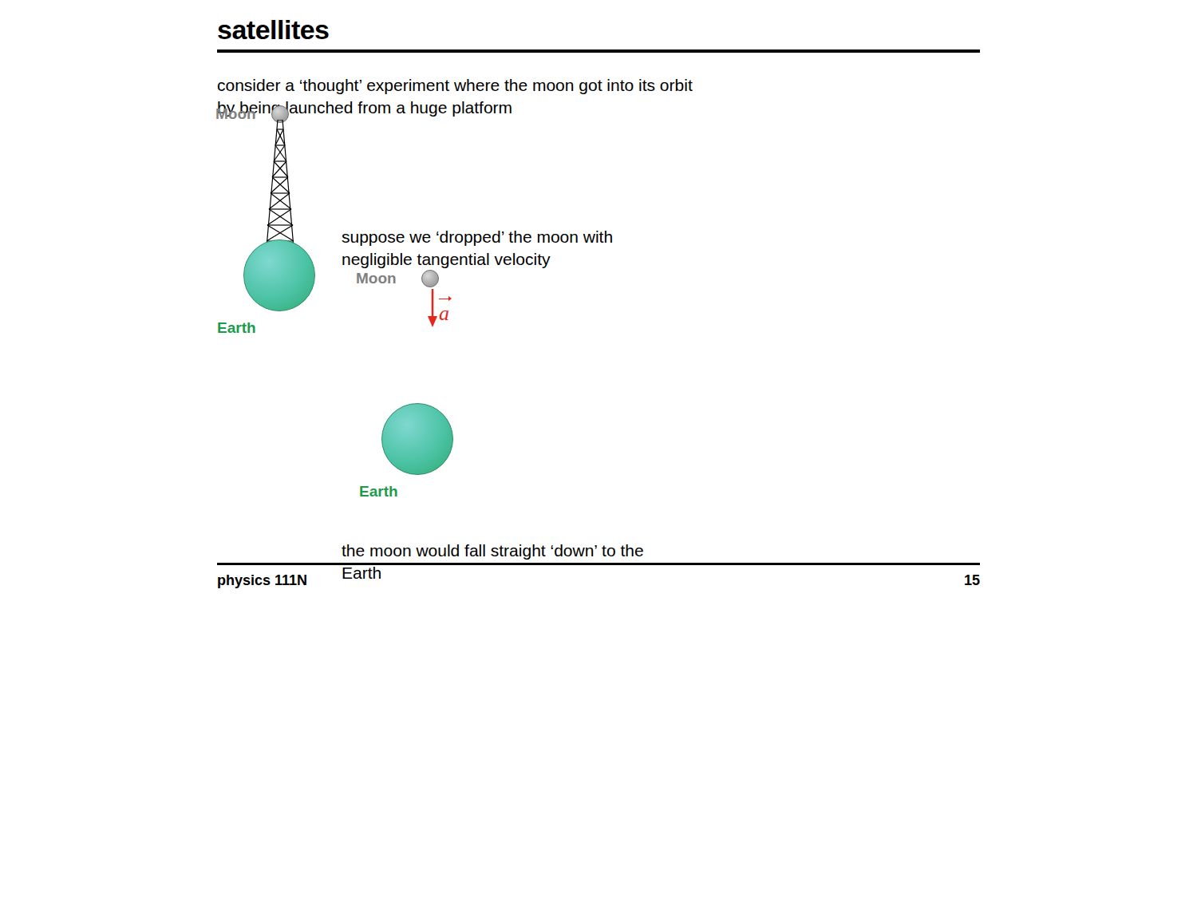satellites
consider a ‘thought’ experiment where the moon got into its orbit by being launched from a huge platform
Moon
Earth
suppose we ‘dropped’ the moon with negligible tangential velocity
Moon
a
Earth
the moon would fall straight ‘down’ to the Earth
physics 111N
15